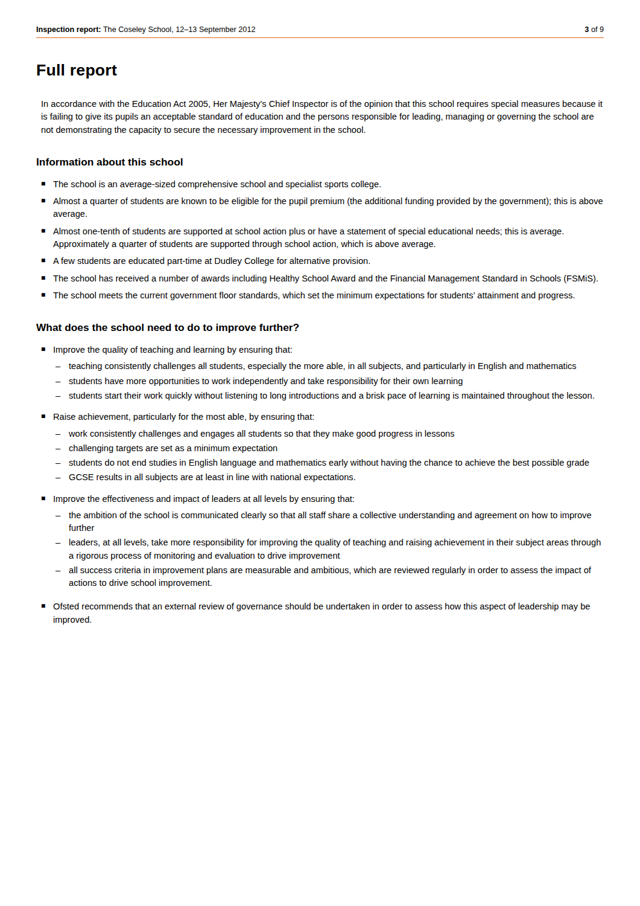Inspection report: The Coseley School, 12–13 September 2012
3 of 9
Full report
In accordance with the Education Act 2005, Her Majesty’s Chief Inspector is of the opinion that this school requires special measures because it is failing to give its pupils an acceptable standard of education and the persons responsible for leading, managing or governing the school are not demonstrating the capacity to secure the necessary improvement in the school.
Information about this school
The school is an average-sized comprehensive school and specialist sports college.
Almost a quarter of students are known to be eligible for the pupil premium (the additional funding provided by the government); this is above average.
Almost one-tenth of students are supported at school action plus or have a statement of special educational needs; this is average. Approximately a quarter of students are supported through school action, which is above average.
A few students are educated part-time at Dudley College for alternative provision.
The school has received a number of awards including Healthy School Award and the Financial Management Standard in Schools (FSMiS).
The school meets the current government floor standards, which set the minimum expectations for students’ attainment and progress.
What does the school need to do to improve further?
Improve the quality of teaching and learning by ensuring that:
teaching consistently challenges all students, especially the more able, in all subjects, and particularly in English and mathematics
students have more opportunities to work independently and take responsibility for their own learning
students start their work quickly without listening to long introductions and a brisk pace of learning is maintained throughout the lesson.
Raise achievement, particularly for the most able, by ensuring that:
work consistently challenges and engages all students so that they make good progress in lessons
challenging targets are set as a minimum expectation
students do not end studies in English language and mathematics early without having the chance to achieve the best possible grade
GCSE results in all subjects are at least in line with national expectations.
Improve the effectiveness and impact of leaders at all levels by ensuring that:
the ambition of the school is communicated clearly so that all staff share a collective understanding and agreement on how to improve further
leaders, at all levels, take more responsibility for improving the quality of teaching and raising achievement in their subject areas through a rigorous process of monitoring and evaluation to drive improvement
all success criteria in improvement plans are measurable and ambitious, which are reviewed regularly in order to assess the impact of actions to drive school improvement.
Ofsted recommends that an external review of governance should be undertaken in order to assess how this aspect of leadership may be improved.